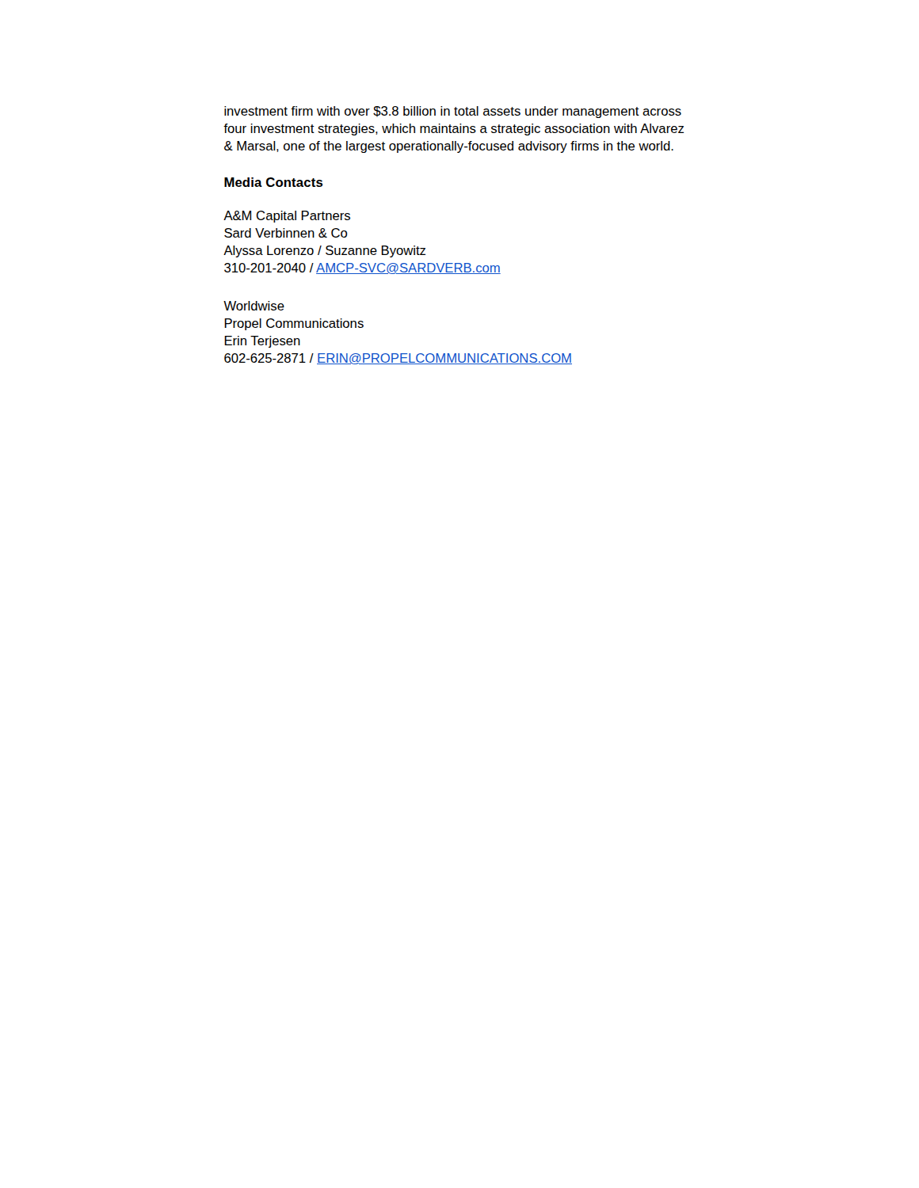investment firm with over $3.8 billion in total assets under management across four investment strategies, which maintains a strategic association with Alvarez & Marsal, one of the largest operationally-focused advisory firms in the world.
Media Contacts
A&M Capital Partners
Sard Verbinnen & Co
Alyssa Lorenzo / Suzanne Byowitz
310-201-2040 / AMCP-SVC@SARDVERB.com
Worldwise
Propel Communications
Erin Terjesen
602-625-2871 / ERIN@PROPELCOMMUNICATIONS.COM